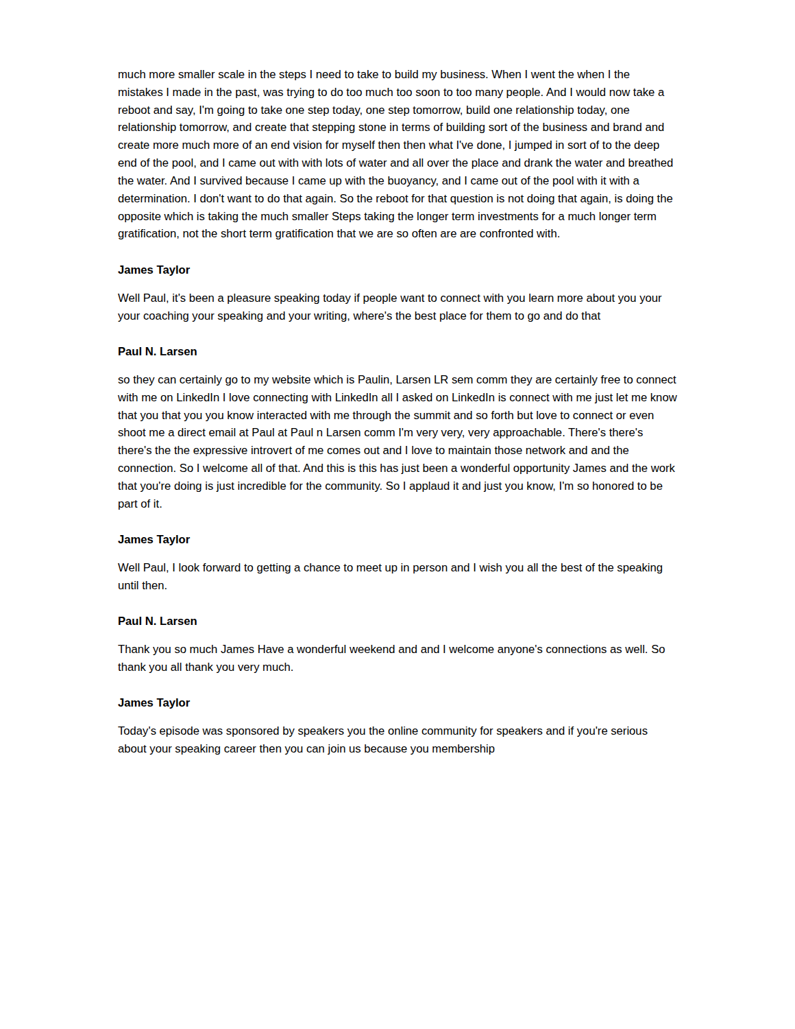much more smaller scale in the steps I need to take to build my business. When I went the when I the mistakes I made in the past, was trying to do too much too soon to too many people. And I would now take a reboot and say, I'm going to take one step today, one step tomorrow, build one relationship today, one relationship tomorrow, and create that stepping stone in terms of building sort of the business and brand and create more much more of an end vision for myself then then what I've done, I jumped in sort of to the deep end of the pool, and I came out with with lots of water and all over the place and drank the water and breathed the water. And I survived because I came up with the buoyancy, and I came out of the pool with it with a determination. I don't want to do that again. So the reboot for that question is not doing that again, is doing the opposite which is taking the much smaller Steps taking the longer term investments for a much longer term gratification, not the short term gratification that we are so often are are confronted with.
James Taylor
Well Paul, it's been a pleasure speaking today if people want to connect with you learn more about you your your coaching your speaking and your writing, where's the best place for them to go and do that
Paul N. Larsen
so they can certainly go to my website which is Paulin, Larsen LR sem comm they are certainly free to connect with me on LinkedIn I love connecting with LinkedIn all I asked on LinkedIn is connect with me just let me know that you that you you know interacted with me through the summit and so forth but love to connect or even shoot me a direct email at Paul at Paul n Larsen comm I'm very very, very approachable. There's there's there's the the expressive introvert of me comes out and I love to maintain those network and and the connection. So I welcome all of that. And this is this has just been a wonderful opportunity James and the work that you're doing is just incredible for the community. So I applaud it and just you know, I'm so honored to be part of it.
James Taylor
Well Paul, I look forward to getting a chance to meet up in person and I wish you all the best of the speaking until then.
Paul N. Larsen
Thank you so much James Have a wonderful weekend and and I welcome anyone's connections as well. So thank you all thank you very much.
James Taylor
Today's episode was sponsored by speakers you the online community for speakers and if you're serious about your speaking career then you can join us because you membership